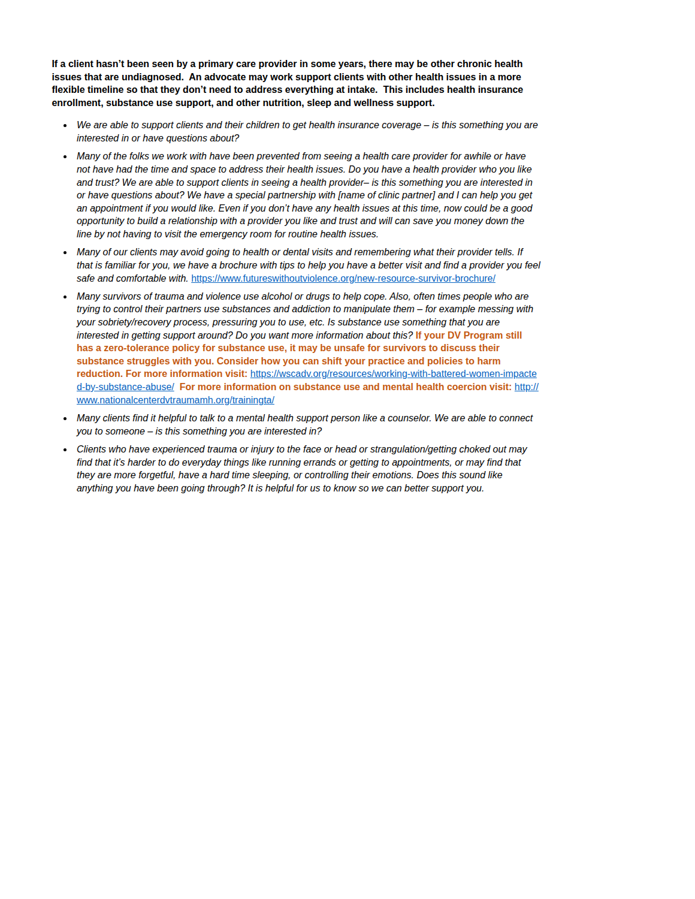If a client hasn’t been seen by a primary care provider in some years, there may be other chronic health issues that are undiagnosed. An advocate may work support clients with other health issues in a more flexible timeline so that they don’t need to address everything at intake. This includes health insurance enrollment, substance use support, and other nutrition, sleep and wellness support.
We are able to support clients and their children to get health insurance coverage – is this something you are interested in or have questions about?
Many of the folks we work with have been prevented from seeing a health care provider for awhile or have not have had the time and space to address their health issues. Do you have a health provider who you like and trust? We are able to support clients in seeing a health provider– is this something you are interested in or have questions about? We have a special partnership with [name of clinic partner] and I can help you get an appointment if you would like. Even if you don’t have any health issues at this time, now could be a good opportunity to build a relationship with a provider you like and trust and will can save you money down the line by not having to visit the emergency room for routine health issues.
Many of our clients may avoid going to health or dental visits and remembering what their provider tells. If that is familiar for you, we have a brochure with tips to help you have a better visit and find a provider you feel safe and comfortable with. https://www.futureswithoutviolence.org/new-resource-survivor-brochure/
Many survivors of trauma and violence use alcohol or drugs to help cope. Also, often times people who are trying to control their partners use substances and addiction to manipulate them – for example messing with your sobriety/recovery process, pressuring you to use, etc. Is substance use something that you are interested in getting support around? Do you want more information about this? If your DV Program still has a zero-tolerance policy for substance use, it may be unsafe for survivors to discuss their substance struggles with you. Consider how you can shift your practice and policies to harm reduction. For more information visit: https://wscadv.org/resources/working-with-battered-women-impacted-by-substance-abuse/ For more information on substance use and mental health coercion visit: http://www.nationalcenterdvtraumamh.org/trainingta/
Many clients find it helpful to talk to a mental health support person like a counselor. We are able to connect you to someone – is this something you are interested in?
Clients who have experienced trauma or injury to the face or head or strangulation/getting choked out may find that it’s harder to do everyday things like running errands or getting to appointments, or may find that they are more forgetful, have a hard time sleeping, or controlling their emotions. Does this sound like anything you have been going through? It is helpful for us to know so we can better support you.